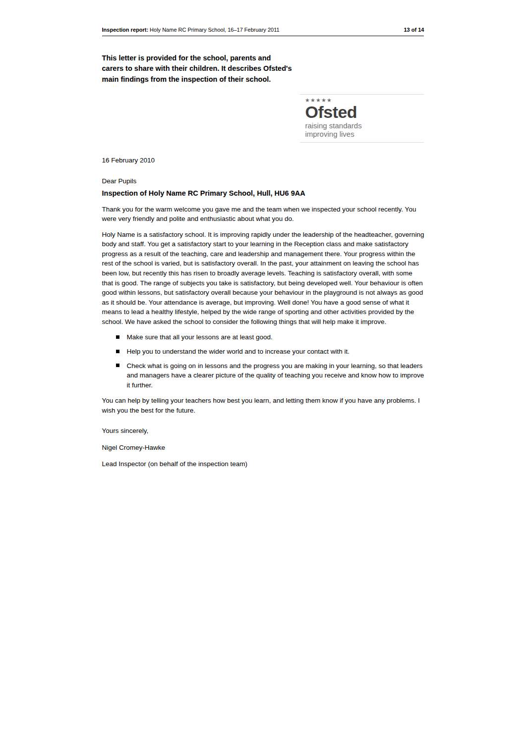Inspection report: Holy Name RC Primary School, 16–17 February 2011
13 of 14
This letter is provided for the school, parents and
carers to share with their children. It describes Ofsted's
main findings from the inspection of their school.
★★★★★
Ofsted
raising standards
improving lives
16 February 2010
Dear Pupils
Inspection of Holy Name RC Primary School, Hull, HU6 9AA
Thank you for the warm welcome you gave me and the team when we inspected your school recently. You were very friendly and polite and enthusiastic about what you do.
Holy Name is a satisfactory school. It is improving rapidly under the leadership of the headteacher, governing body and staff. You get a satisfactory start to your learning in the Reception class and make satisfactory progress as a result of the teaching, care and leadership and management there. Your progress within the rest of the school is varied, but is satisfactory overall. In the past, your attainment on leaving the school has been low, but recently this has risen to broadly average levels. Teaching is satisfactory overall, with some that is good. The range of subjects you take is satisfactory, but being developed well. Your behaviour is often good within lessons, but satisfactory overall because your behaviour in the playground is not always as good as it should be. Your attendance is average, but improving. Well done! You have a good sense of what it means to lead a healthy lifestyle, helped by the wide range of sporting and other activities provided by the school. We have asked the school to consider the following things that will help make it improve.
Make sure that all your lessons are at least good.
Help you to understand the wider world and to increase your contact with it.
Check what is going on in lessons and the progress you are making in your learning, so that leaders and managers have a clearer picture of the quality of teaching you receive and know how to improve it further.
You can help by telling your teachers how best you learn, and letting them know if you have any problems. I wish you the best for the future.
Yours sincerely,
Nigel Cromey-Hawke
Lead Inspector (on behalf of the inspection team)